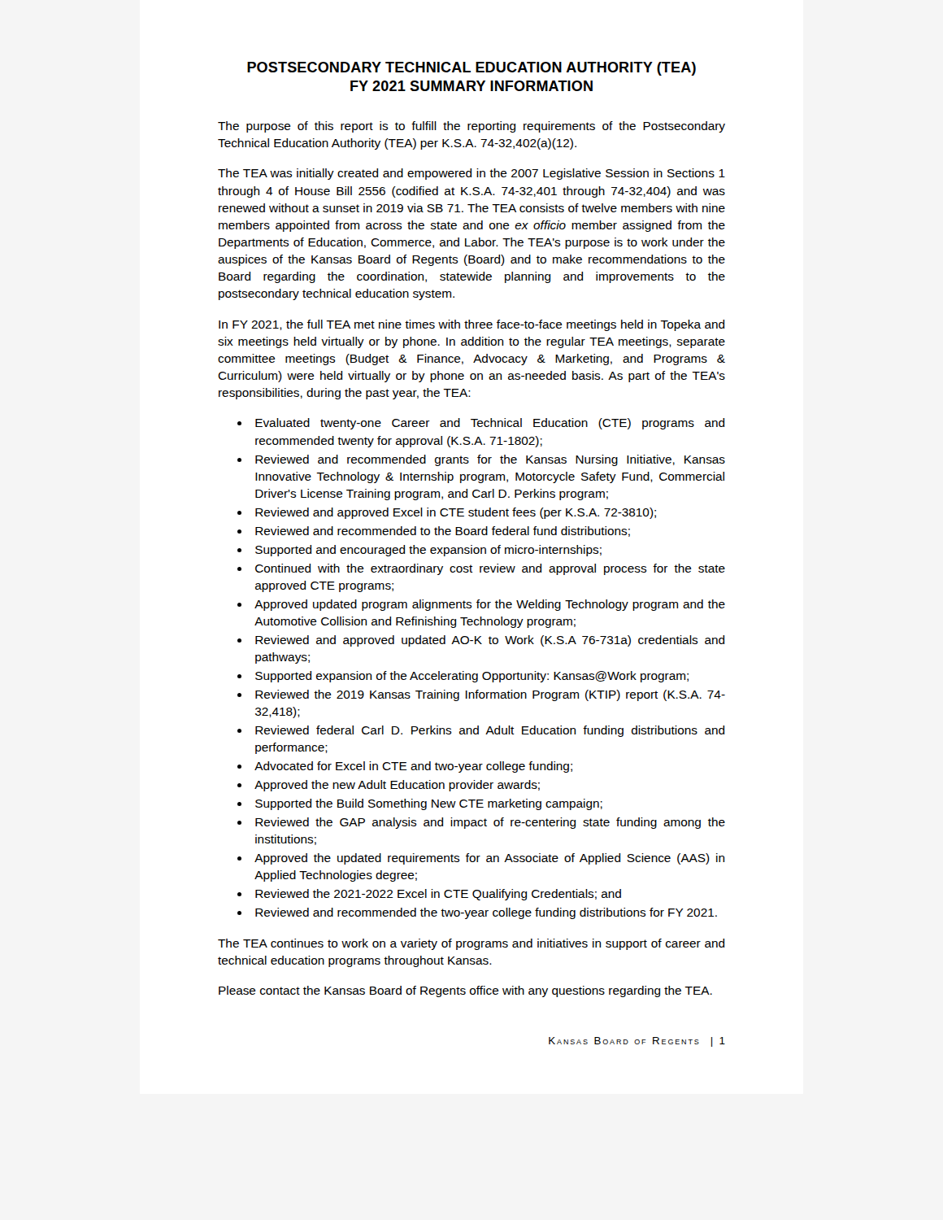POSTSECONDARY TECHNICAL EDUCATION AUTHORITY (TEA)
FY 2021 SUMMARY INFORMATION
The purpose of this report is to fulfill the reporting requirements of the Postsecondary Technical Education Authority (TEA) per K.S.A. 74-32,402(a)(12).
The TEA was initially created and empowered in the 2007 Legislative Session in Sections 1 through 4 of House Bill 2556 (codified at K.S.A. 74-32,401 through 74-32,404) and was renewed without a sunset in 2019 via SB 71. The TEA consists of twelve members with nine members appointed from across the state and one ex officio member assigned from the Departments of Education, Commerce, and Labor. The TEA's purpose is to work under the auspices of the Kansas Board of Regents (Board) and to make recommendations to the Board regarding the coordination, statewide planning and improvements to the postsecondary technical education system.
In FY 2021, the full TEA met nine times with three face-to-face meetings held in Topeka and six meetings held virtually or by phone. In addition to the regular TEA meetings, separate committee meetings (Budget & Finance, Advocacy & Marketing, and Programs & Curriculum) were held virtually or by phone on an as-needed basis. As part of the TEA's responsibilities, during the past year, the TEA:
Evaluated twenty-one Career and Technical Education (CTE) programs and recommended twenty for approval (K.S.A. 71-1802);
Reviewed and recommended grants for the Kansas Nursing Initiative, Kansas Innovative Technology & Internship program, Motorcycle Safety Fund, Commercial Driver's License Training program, and Carl D. Perkins program;
Reviewed and approved Excel in CTE student fees (per K.S.A. 72-3810);
Reviewed and recommended to the Board federal fund distributions;
Supported and encouraged the expansion of micro-internships;
Continued with the extraordinary cost review and approval process for the state approved CTE programs;
Approved updated program alignments for the Welding Technology program and the Automotive Collision and Refinishing Technology program;
Reviewed and approved updated AO-K to Work (K.S.A 76-731a) credentials and pathways;
Supported expansion of the Accelerating Opportunity: Kansas@Work program;
Reviewed the 2019 Kansas Training Information Program (KTIP) report (K.S.A. 74-32,418);
Reviewed federal Carl D. Perkins and Adult Education funding distributions and performance;
Advocated for Excel in CTE and two-year college funding;
Approved the new Adult Education provider awards;
Supported the Build Something New CTE marketing campaign;
Reviewed the GAP analysis and impact of re-centering state funding among the institutions;
Approved the updated requirements for an Associate of Applied Science (AAS) in Applied Technologies degree;
Reviewed the 2021-2022 Excel in CTE Qualifying Credentials; and
Reviewed and recommended the two-year college funding distributions for FY 2021.
The TEA continues to work on a variety of programs and initiatives in support of career and technical education programs throughout Kansas.
Please contact the Kansas Board of Regents office with any questions regarding the TEA.
Kansas Board of Regents| 1